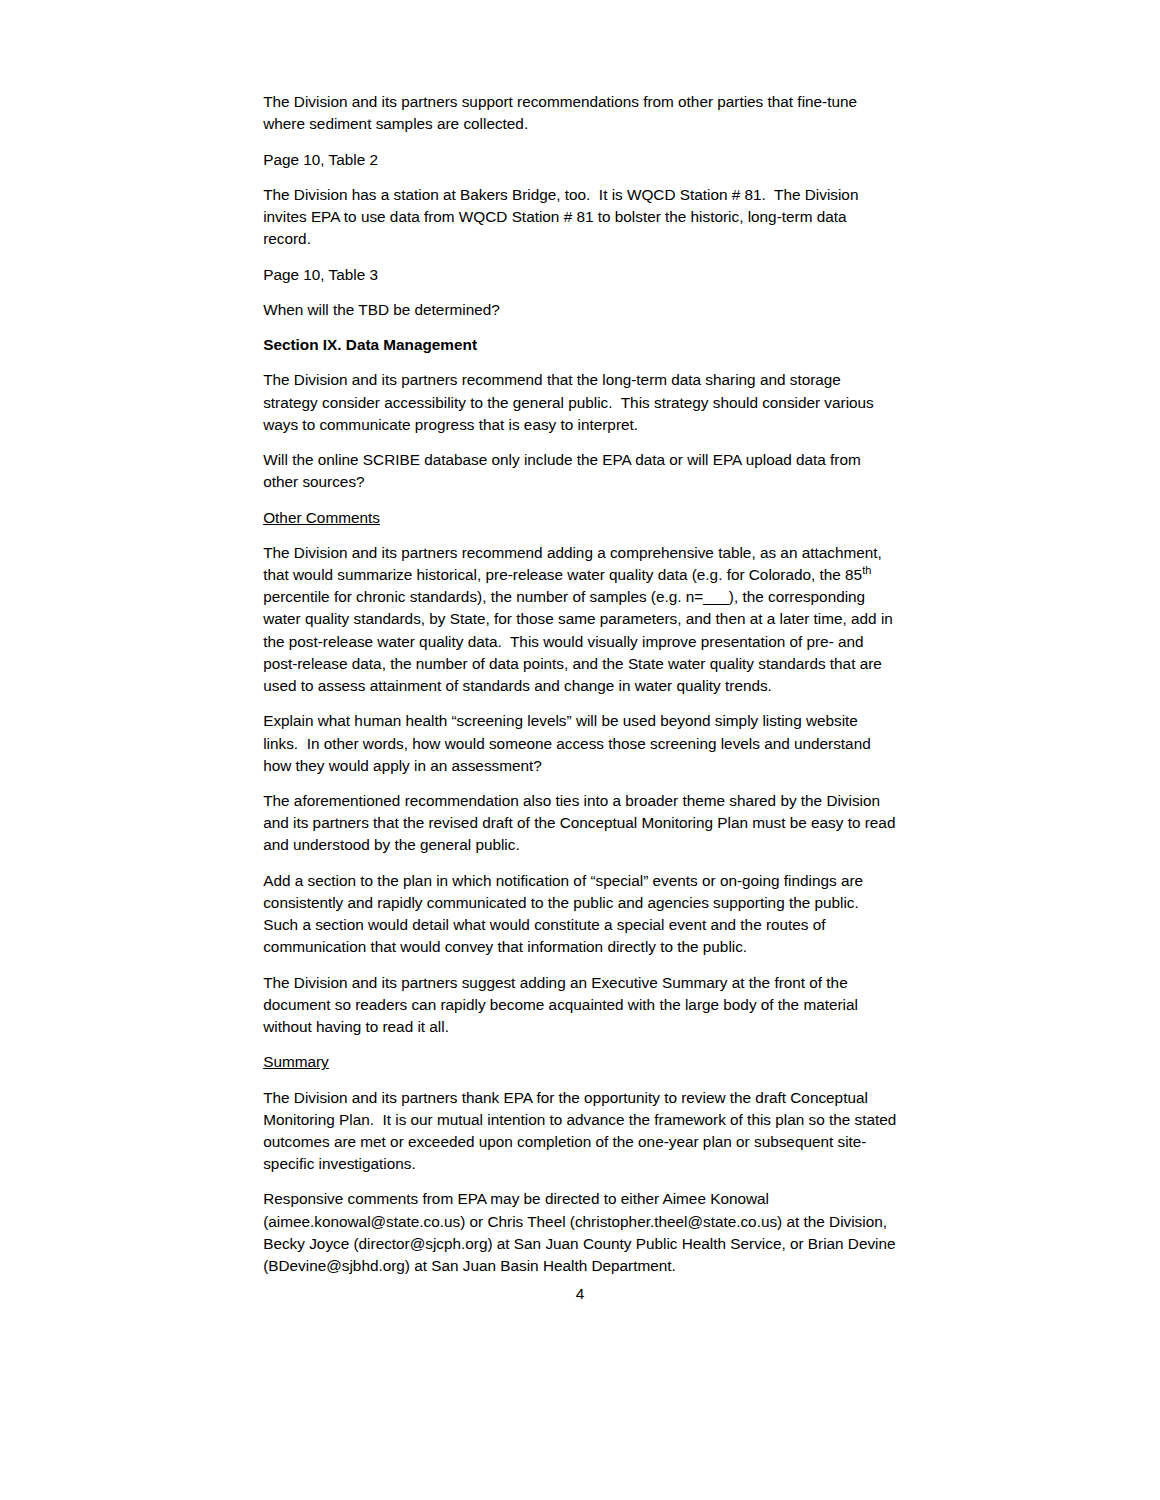The Division and its partners support recommendations from other parties that fine-tune where sediment samples are collected.
Page 10, Table 2
The Division has a station at Bakers Bridge, too. It is WQCD Station # 81. The Division invites EPA to use data from WQCD Station # 81 to bolster the historic, long-term data record.
Page 10, Table 3
When will the TBD be determined?
Section IX. Data Management
The Division and its partners recommend that the long-term data sharing and storage strategy consider accessibility to the general public. This strategy should consider various ways to communicate progress that is easy to interpret.
Will the online SCRIBE database only include the EPA data or will EPA upload data from other sources?
Other Comments
The Division and its partners recommend adding a comprehensive table, as an attachment, that would summarize historical, pre-release water quality data (e.g. for Colorado, the 85th percentile for chronic standards), the number of samples (e.g. n=___), the corresponding water quality standards, by State, for those same parameters, and then at a later time, add in the post-release water quality data. This would visually improve presentation of pre- and post-release data, the number of data points, and the State water quality standards that are used to assess attainment of standards and change in water quality trends.
Explain what human health “screening levels” will be used beyond simply listing website links. In other words, how would someone access those screening levels and understand how they would apply in an assessment?
The aforementioned recommendation also ties into a broader theme shared by the Division and its partners that the revised draft of the Conceptual Monitoring Plan must be easy to read and understood by the general public.
Add a section to the plan in which notification of “special” events or on-going findings are consistently and rapidly communicated to the public and agencies supporting the public. Such a section would detail what would constitute a special event and the routes of communication that would convey that information directly to the public.
The Division and its partners suggest adding an Executive Summary at the front of the document so readers can rapidly become acquainted with the large body of the material without having to read it all.
Summary
The Division and its partners thank EPA for the opportunity to review the draft Conceptual Monitoring Plan. It is our mutual intention to advance the framework of this plan so the stated outcomes are met or exceeded upon completion of the one-year plan or subsequent site-specific investigations.
Responsive comments from EPA may be directed to either Aimee Konowal (aimee.konowal@state.co.us) or Chris Theel (christopher.theel@state.co.us) at the Division, Becky Joyce (director@sjcph.org) at San Juan County Public Health Service, or Brian Devine (BDevine@sjbhd.org) at San Juan Basin Health Department.
4